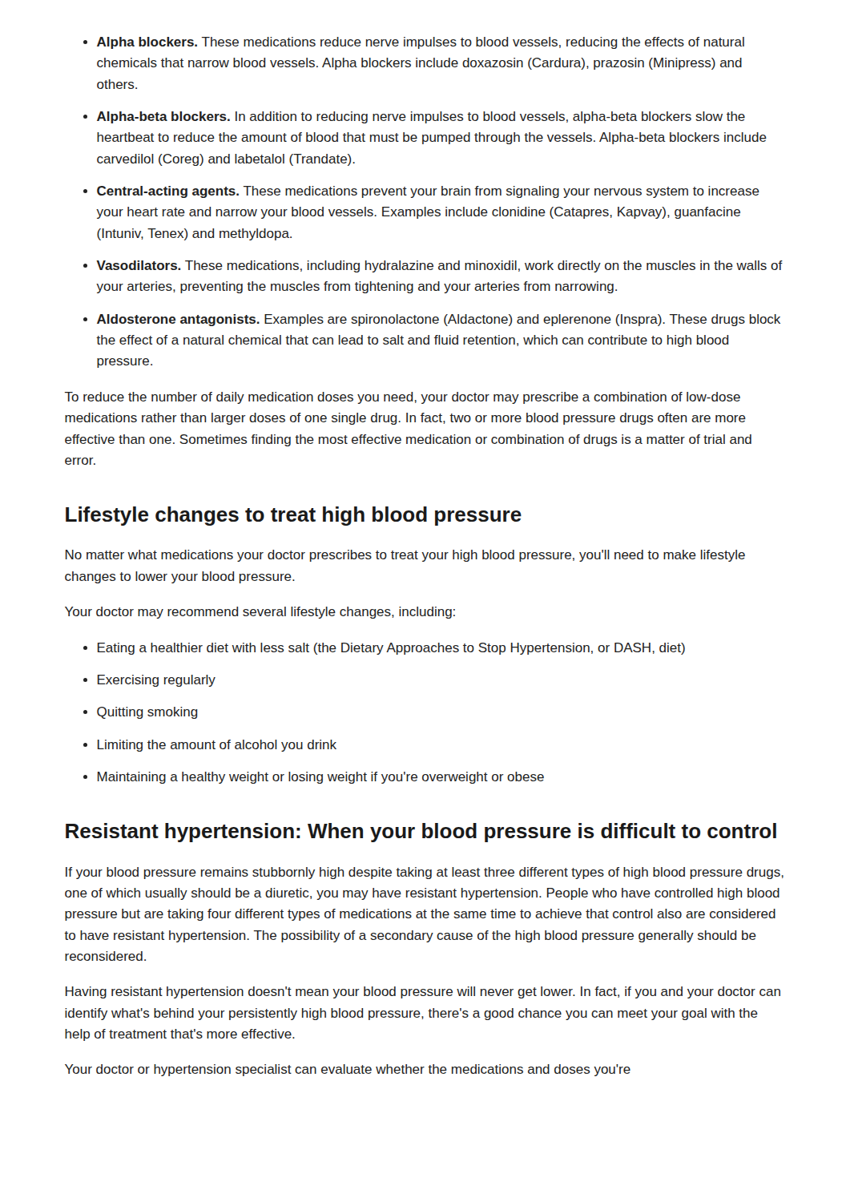Alpha blockers. These medications reduce nerve impulses to blood vessels, reducing the effects of natural chemicals that narrow blood vessels. Alpha blockers include doxazosin (Cardura), prazosin (Minipress) and others.
Alpha-beta blockers. In addition to reducing nerve impulses to blood vessels, alpha-beta blockers slow the heartbeat to reduce the amount of blood that must be pumped through the vessels. Alpha-beta blockers include carvedilol (Coreg) and labetalol (Trandate).
Central-acting agents. These medications prevent your brain from signaling your nervous system to increase your heart rate and narrow your blood vessels. Examples include clonidine (Catapres, Kapvay), guanfacine (Intuniv, Tenex) and methyldopa.
Vasodilators. These medications, including hydralazine and minoxidil, work directly on the muscles in the walls of your arteries, preventing the muscles from tightening and your arteries from narrowing.
Aldosterone antagonists. Examples are spironolactone (Aldactone) and eplerenone (Inspra). These drugs block the effect of a natural chemical that can lead to salt and fluid retention, which can contribute to high blood pressure.
To reduce the number of daily medication doses you need, your doctor may prescribe a combination of low-dose medications rather than larger doses of one single drug. In fact, two or more blood pressure drugs often are more effective than one. Sometimes finding the most effective medication or combination of drugs is a matter of trial and error.
Lifestyle changes to treat high blood pressure
No matter what medications your doctor prescribes to treat your high blood pressure, you'll need to make lifestyle changes to lower your blood pressure.
Your doctor may recommend several lifestyle changes, including:
Eating a healthier diet with less salt (the Dietary Approaches to Stop Hypertension, or DASH, diet)
Exercising regularly
Quitting smoking
Limiting the amount of alcohol you drink
Maintaining a healthy weight or losing weight if you're overweight or obese
Resistant hypertension: When your blood pressure is difficult to control
If your blood pressure remains stubbornly high despite taking at least three different types of high blood pressure drugs, one of which usually should be a diuretic, you may have resistant hypertension. People who have controlled high blood pressure but are taking four different types of medications at the same time to achieve that control also are considered to have resistant hypertension. The possibility of a secondary cause of the high blood pressure generally should be reconsidered.
Having resistant hypertension doesn't mean your blood pressure will never get lower. In fact, if you and your doctor can identify what's behind your persistently high blood pressure, there's a good chance you can meet your goal with the help of treatment that's more effective.
Your doctor or hypertension specialist can evaluate whether the medications and doses you're